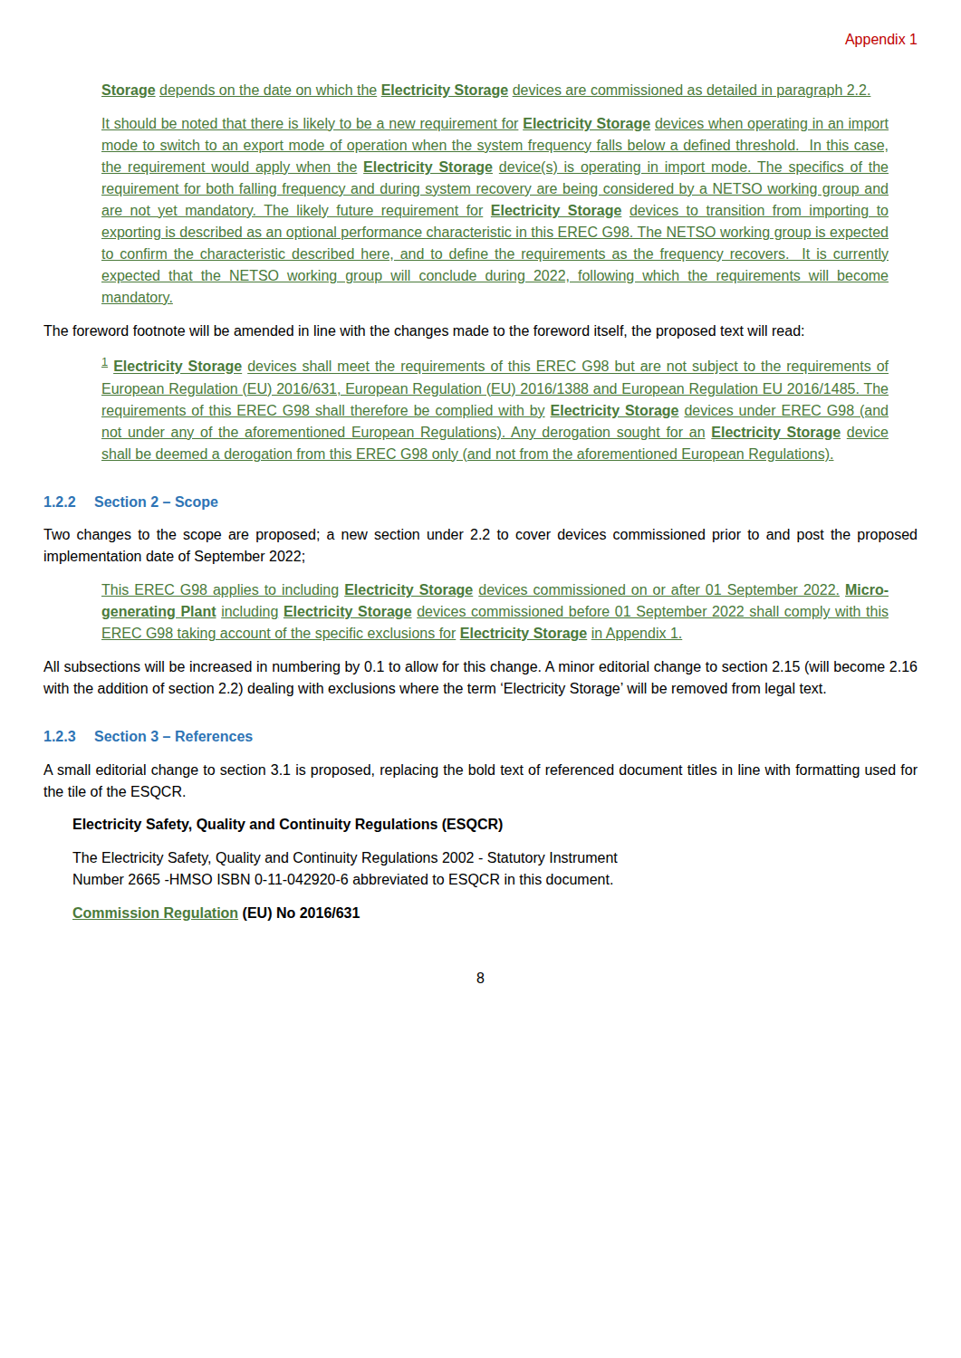Appendix 1
Storage depends on the date on which the Electricity Storage devices are commissioned as detailed in paragraph 2.2.
It should be noted that there is likely to be a new requirement for Electricity Storage devices when operating in an import mode to switch to an export mode of operation when the system frequency falls below a defined threshold. In this case, the requirement would apply when the Electricity Storage device(s) is operating in import mode. The specifics of the requirement for both falling frequency and during system recovery are being considered by a NETSO working group and are not yet mandatory. The likely future requirement for Electricity Storage devices to transition from importing to exporting is described as an optional performance characteristic in this EREC G98. The NETSO working group is expected to confirm the characteristic described here, and to define the requirements as the frequency recovers. It is currently expected that the NETSO working group will conclude during 2022, following which the requirements will become mandatory.
The foreword footnote will be amended in line with the changes made to the foreword itself, the proposed text will read:
1 Electricity Storage devices shall meet the requirements of this EREC G98 but are not subject to the requirements of European Regulation (EU) 2016/631, European Regulation (EU) 2016/1388 and European Regulation EU 2016/1485. The requirements of this EREC G98 shall therefore be complied with by Electricity Storage devices under EREC G98 (and not under any of the aforementioned European Regulations). Any derogation sought for an Electricity Storage device shall be deemed a derogation from this EREC G98 only (and not from the aforementioned European Regulations).
1.2.2 Section 2 – Scope
Two changes to the scope are proposed; a new section under 2.2 to cover devices commissioned prior to and post the proposed implementation date of September 2022;
This EREC G98 applies to including Electricity Storage devices commissioned on or after 01 September 2022. Micro-generating Plant including Electricity Storage devices commissioned before 01 September 2022 shall comply with this EREC G98 taking account of the specific exclusions for Electricity Storage in Appendix 1.
All subsections will be increased in numbering by 0.1 to allow for this change. A minor editorial change to section 2.15 (will become 2.16 with the addition of section 2.2) dealing with exclusions where the term ‘Electricity Storage’ will be removed from legal text.
1.2.3 Section 3 – References
A small editorial change to section 3.1 is proposed, replacing the bold text of referenced document titles in line with formatting used for the tile of the ESQCR.
Electricity Safety, Quality and Continuity Regulations (ESQCR)
The Electricity Safety, Quality and Continuity Regulations 2002 - Statutory Instrument
Number 2665 -HMSO ISBN 0-11-042920-6 abbreviated to ESQCR in this document.
Commission Regulation (EU) No 2016/631
8